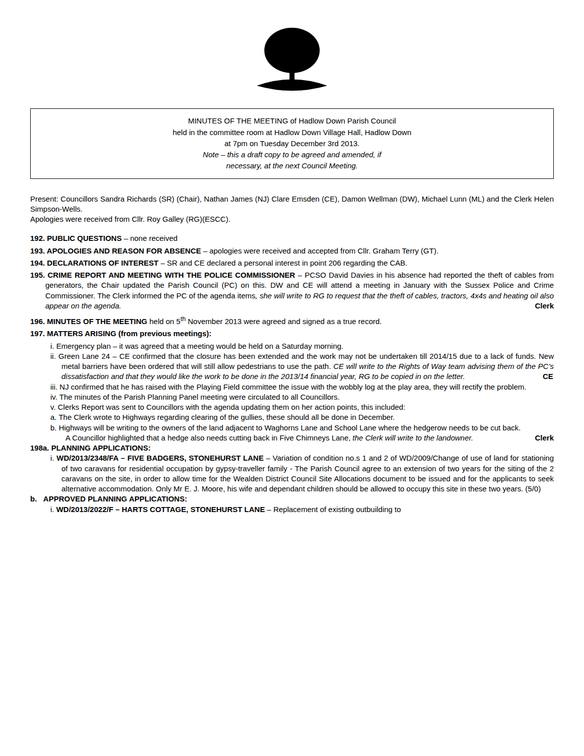MINUTES OF THE MEETING of Hadlow Down Parish Council
held in the committee room at Hadlow Down Village Hall, Hadlow Down
at 7pm on Tuesday December 3rd 2013.
Note – this a draft copy to be agreed and amended, if
necessary, at the next Council Meeting.
Present: Councillors Sandra Richards (SR) (Chair), Nathan James (NJ) Clare Emsden (CE), Damon Wellman (DW), Michael Lunn (ML) and the Clerk Helen Simpson-Wells.
Apologies were received from Cllr. Roy Galley (RG)(ESCC).
192. PUBLIC QUESTIONS – none received
193. APOLOGIES AND REASON FOR ABSENCE – apologies were received and accepted from Cllr. Graham Terry (GT).
194. DECLARATIONS OF INTEREST – SR and CE declared a personal interest in point 206 regarding the CAB.
195. CRIME REPORT AND MEETING WITH THE POLICE COMMISSIONER – PCSO David Davies in his absence had reported the theft of cables from generators, the Chair updated the Parish Council (PC) on this. DW and CE will attend a meeting in January with the Sussex Police and Crime Commissioner. The Clerk informed the PC of the agenda items, she will write to RG to request that the theft of cables, tractors, 4x4s and heating oil also appear on the agenda. Clerk
196. MINUTES OF THE MEETING held on 5th November 2013 were agreed and signed as a true record.
197. MATTERS ARISING (from previous meetings):
i. Emergency plan – it was agreed that a meeting would be held on a Saturday morning.
ii. Green Lane 24 – CE confirmed that the closure has been extended and the work may not be undertaken till 2014/15 due to a lack of funds. New metal barriers have been ordered that will still allow pedestrians to use the path. CE will write to the Rights of Way team advising them of the PC’s dissatisfaction and that they would like the work to be done in the 2013/14 financial year, RG to be copied in on the letter. CE
iii. NJ confirmed that he has raised with the Playing Field committee the issue with the wobbly log at the play area, they will rectify the problem.
iv. The minutes of the Parish Planning Panel meeting were circulated to all Councillors.
v. Clerks Report was sent to Councillors with the agenda updating them on her action points, this included:
a. The Clerk wrote to Highways regarding clearing of the gullies, these should all be done in December.
b. Highways will be writing to the owners of the land adjacent to Waghorns Lane and School Lane where the hedgerow needs to be cut back.
A Councillor highlighted that a hedge also needs cutting back in Five Chimneys Lane, the Clerk will write to the landowner. Clerk
198a. PLANNING APPLICATIONS:
i. WD/2013/2348/FA – FIVE BADGERS, STONEHURST LANE – Variation of condition no.s 1 and 2 of WD/2009/Change of use of land for stationing of two caravans for residential occupation by gypsy-traveller family - The Parish Council agree to an extension of two years for the siting of the 2 caravans on the site, in order to allow time for the Wealden District Council Site Allocations document to be issued and for the applicants to seek alternative accommodation. Only Mr E. J. Moore, his wife and dependant children should be allowed to occupy this site in these two years. (5/0)
b. APPROVED PLANNING APPLICATIONS:
i. WD/2013/2022/F – HARTS COTTAGE, STONEHURST LANE – Replacement of existing outbuilding to